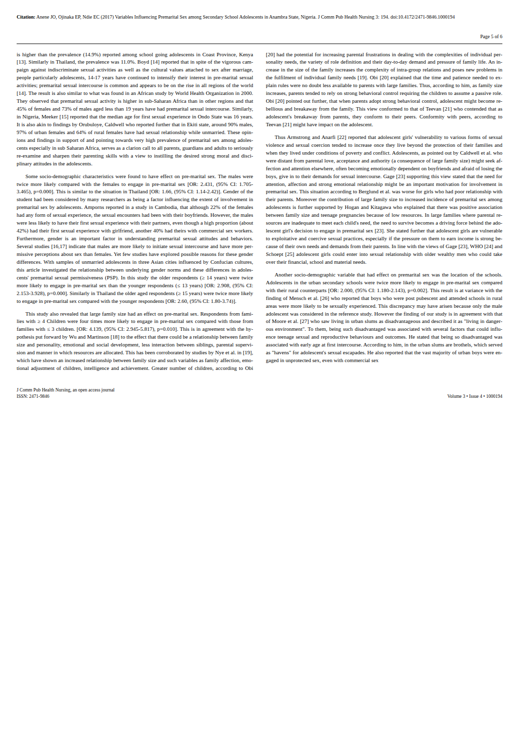Citation: Anene JO, Ojinaka EP, Ndie EC (2017) Variables Influencing Premarital Sex among Secondary School Adolescents in Anambra State, Nigeria. J Comm Pub Health Nursing 3: 194. doi:10.4172/2471-9846.1000194
Page 5 of 6
is higher than the prevalence (14.9%) reported among school going adolescents in Coast Province, Kenya [13]. Similarly in Thailand, the prevalence was 11.0%. Boyd [14] reported that in spite of the vigorous campaign against indiscriminate sexual activities as well as the cultural values attached to sex after marriage, people particularly adolescents, 14-17 years have continued to intensify their interest in pre-marital sexual activities; premarital sexual intercourse is common and appears to be on the rise in all regions of the world [14]. The result is also similar to what was found in an African study by World Health Organization in 2000. They observed that premarital sexual activity is higher in sub-Saharan Africa than in other regions and that 45% of females and 73% of males aged less than 19 years have had premarital sexual intercourse. Similarly, in Nigeria, Meeker [15] reported that the median age for first sexual experience in Ondo State was 16 years. It is also akin to findings by Orubuloye, Caldwell who reported further that in Ekiti state, around 90% males, 97% of urban females and 64% of rural females have had sexual relationship while unmarried. These opinions and findings in support of and pointing towards very high prevalence of premarital sex among adolescents especially in sub Saharan Africa, serves as a clarion call to all parents, guardians and adults to seriously re-examine and sharpen their parenting skills with a view to instilling the desired strong moral and disciplinary attitudes in the adolescents.
Some socio-demographic characteristics were found to have effect on pre-marital sex. The males were twice more likely compared with the females to engage in pre-marital sex [OR: 2.431, (95% CI: 1.705-3.465), p=0.000]. This is similar to the situation in Thailand [OR: 1.66, (95% CI: 1.14-2.42)]. Gender of the student had been considered by many researchers as being a factor influencing the extent of involvement in premarital sex by adolescents. Amporns reported in a study in Cambodia, that although 22% of the females had any form of sexual experience, the sexual encounters had been with their boyfriends. However, the males were less likely to have their first sexual experience with their partners, even though a high proportion (about 42%) had their first sexual experience with girlfriend, another 40% had theirs with commercial sex workers. Furthermore, gender is an important factor in understanding premarital sexual attitudes and behaviors. Several studies [16,17] indicate that males are more likely to initiate sexual intercourse and have more permissive perceptions about sex than females. Yet few studies have explored possible reasons for these gender differences. With samples of unmarried adolescents in three Asian cities influenced by Confucian cultures, this article investigated the relationship between underlying gender norms and these differences in adolescents' premarital sexual permissiveness (PSP). In this study the older respondents (≥ 14 years) were twice more likely to engage in pre-marital sex than the younger respondents (≤ 13 years) [OR: 2.908, (95% CI: 2.153-3.928), p=0.000]. Similarly in Thailand the older aged respondents (≥ 15 years) were twice more likely to engage in pre-marital sex compared with the younger respondents [OR: 2.60, (95% CI: 1.80-3.74)].
This study also revealed that large family size had an effect on pre-marital sex. Respondents from families with ≥ 4 Children were four times more likely to engage in pre-marital sex compared with those from families with ≤ 3 children. [OR: 4.139, (95% CI: 2.945-5.817), p=0.010]. This is in agreement with the hypothesis put forward by Wu and Martinson [18] to the effect that there could be a relationship between family size and personality, emotional and social development, less interaction between siblings, parental supervision and manner in which resources are allocated. This has been corroborated by studies by Nye et al. in [19], which have shown an increased relationship between family size and such variables as family affection, emotional adjustment of children, intelligence and achievement. Greater number of children, according to Obi [20] had the potential for increasing parental frustrations in dealing with the complexities of individual personality needs, the variety of role definition and their day-to-day demand and pressure of family life. An increase in the size of the family increases the complexity of intra-group relations and poses new problems in the fulfilment of individual family needs [19]. Obi [20] explained that the time and patience needed to explain rules were no doubt less available to parents with large families. Thus, according to him, as family size increases, parents tended to rely on strong behavioral control requiring the children to assume a passive role. Obi [20] pointed out further, that when parents adopt strong behavioral control, adolescent might become rebellious and breakaway from the family. This view conformed to that of Teevan [21] who contended that as adolescent's breakaway from parents, they conform to their peers. Conformity with peers, according to Teevan [21] might have impact on the adolescent.
Thus Armstrong and Anarfi [22] reported that adolescent girls' vulnerability to various forms of sexual violence and sexual coercion tended to increase once they live beyond the protection of their families and when they lived under conditions of poverty and conflict. Adolescents, as pointed out by Caldwell et al. who were distant from parental love, acceptance and authority (a consequence of large family size) might seek affection and attention elsewhere, often becoming emotionally dependent on boyfriends and afraid of losing the boys, give in to their demands for sexual intercourse. Gage [23] supporting this view stated that the need for attention, affection and strong emotional relationship might be an important motivation for involvement in premarital sex. This situation according to Berglund et al. was worse for girls who had poor relationship with their parents. Moreover the contribution of large family size to increased incidence of premarital sex among adolescents is further supported by Hogan and Kitagawa who explained that there was positive association between family size and teenage pregnancies because of low resources. In large families where parental resources are inadequate to meet each child's need, the need to survive becomes a driving force behind the adolescent girl's decision to engage in premarital sex [23]. She stated further that adolescent girls are vulnerable to exploitative and coercive sexual practices, especially if the pressure on them to earn income is strong because of their own needs and demands from their parents. In line with the views of Gage [23], WHO [24] and Schoept [25] adolescent girls could enter into sexual relationship with older wealthy men who could take over their financial, school and material needs.
Another socio-demographic variable that had effect on premarital sex was the location of the schools. Adolescents in the urban secondary schools were twice more likely to engage in pre-marital sex compared with their rural counterparts [OR: 2.000, (95% CI: 1.180-2.143), p=0.002]. This result is at variance with the finding of Mensch et al. [26] who reported that boys who were post pubescent and attended schools in rural areas were more likely to be sexually experienced. This discrepancy may have arisen because only the male adolescent was considered in the reference study. However the finding of our study is in agreement with that of Moore et al. [27] who saw living in urban slums as disadvantageous and described it as "living in dangerous environment". To them, being such disadvantaged was associated with several factors that could influence teenage sexual and reproductive behaviours and outcomes. He stated that being so disadvantaged was associated with early age at first intercourse. According to him, in the urban slums are brothels, which served as "havens" for adolescent's sexual escapades. He also reported that the vast majority of urban boys were engaged in unprotected sex, even with commercial sex
J Comm Pub Health Nursing, an open access journal
ISSN: 2471-9846
Volume 3 • Issue 4 • 1000194